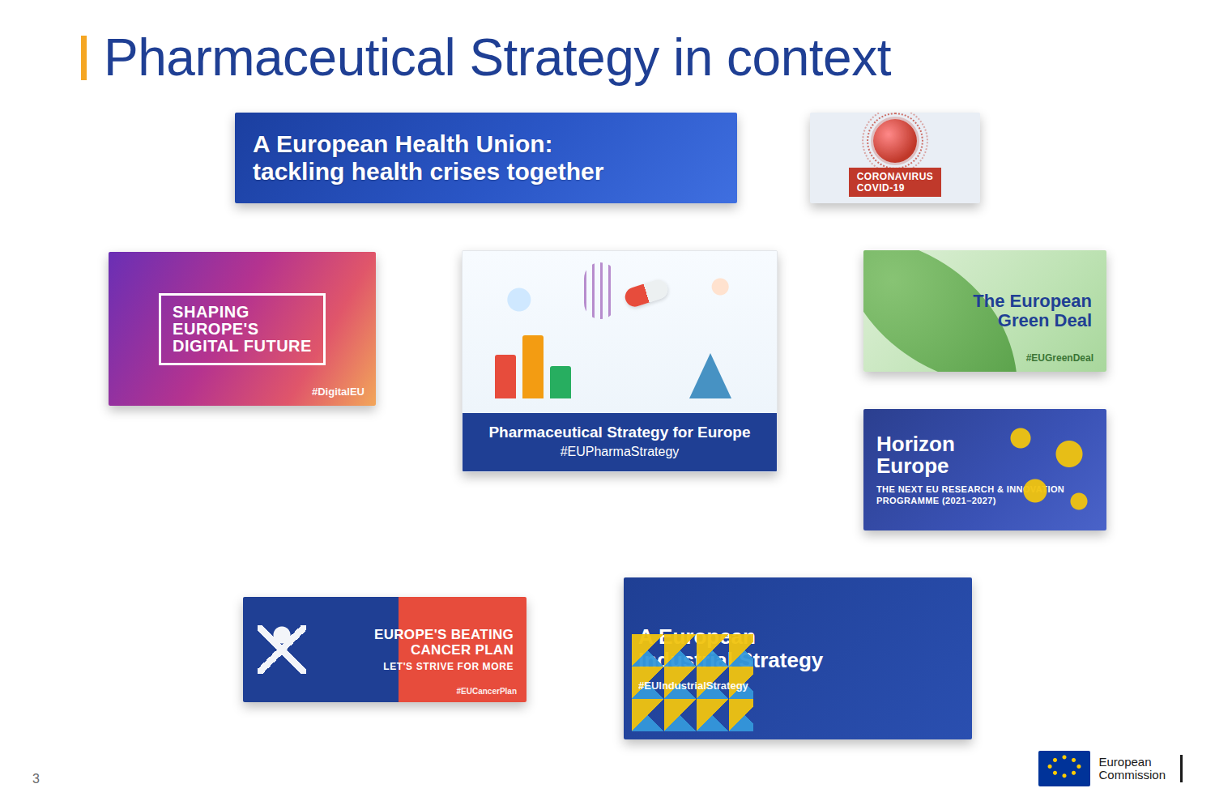Pharmaceutical Strategy in context
A European Health Union:
tackling health crises together
Coronavirus
COVID-19
SHAPING
EUROPE'S
DIGITAL FUTURE
#DigitalEU
Pharmaceutical Strategy for Europe #EUPharmaStrategy
The European
Green Deal
#EUGreenDeal
Horizon
Europe
THE NEXT EU RESEARCH & INNOVATION PROGRAMME (2021–2027)
EUROPE'S BEATING
CANCER PLAN LET'S STRIVE FOR MORE
#EUCancerPlan
A European
Industrial Strategy
#EUIndustrialStrategy
3
European Commission